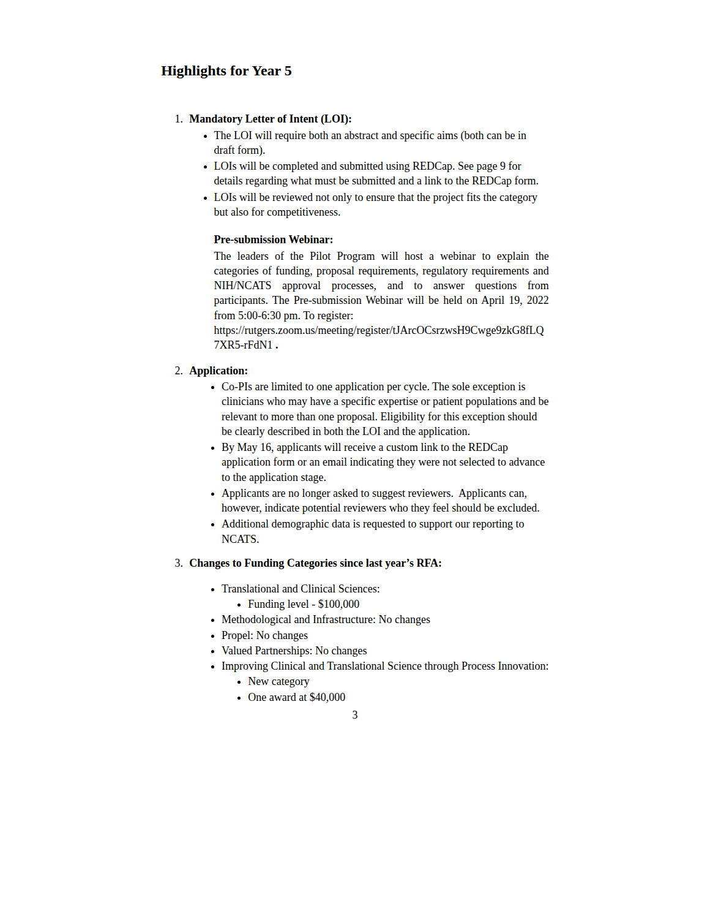Highlights for Year 5
Mandatory Letter of Intent (LOI):
The LOI will require both an abstract and specific aims (both can be in draft form).
LOIs will be completed and submitted using REDCap. See page 9 for details regarding what must be submitted and a link to the REDCap form.
LOIs will be reviewed not only to ensure that the project fits the category but also for competitiveness.
Pre-submission Webinar:
The leaders of the Pilot Program will host a webinar to explain the categories of funding, proposal requirements, regulatory requirements and NIH/NCATS approval processes, and to answer questions from participants. The Pre-submission Webinar will be held on April 19, 2022 from 5:00-6:30 pm. To register:
https://rutgers.zoom.us/meeting/register/tJArcOCsrzwsH9Cwge9zkG8fLQ7XR5-rFdN1 .
Application:
Co-PIs are limited to one application per cycle. The sole exception is clinicians who may have a specific expertise or patient populations and be relevant to more than one proposal. Eligibility for this exception should be clearly described in both the LOI and the application.
By May 16, applicants will receive a custom link to the REDCap application form or an email indicating they were not selected to advance to the application stage.
Applicants are no longer asked to suggest reviewers. Applicants can, however, indicate potential reviewers who they feel should be excluded.
Additional demographic data is requested to support our reporting to NCATS.
Changes to Funding Categories since last year’s RFA:
Translational and Clinical Sciences:
Funding level - $100,000
Methodological and Infrastructure: No changes
Propel: No changes
Valued Partnerships: No changes
Improving Clinical and Translational Science through Process Innovation:
New category
One award at $40,000
3